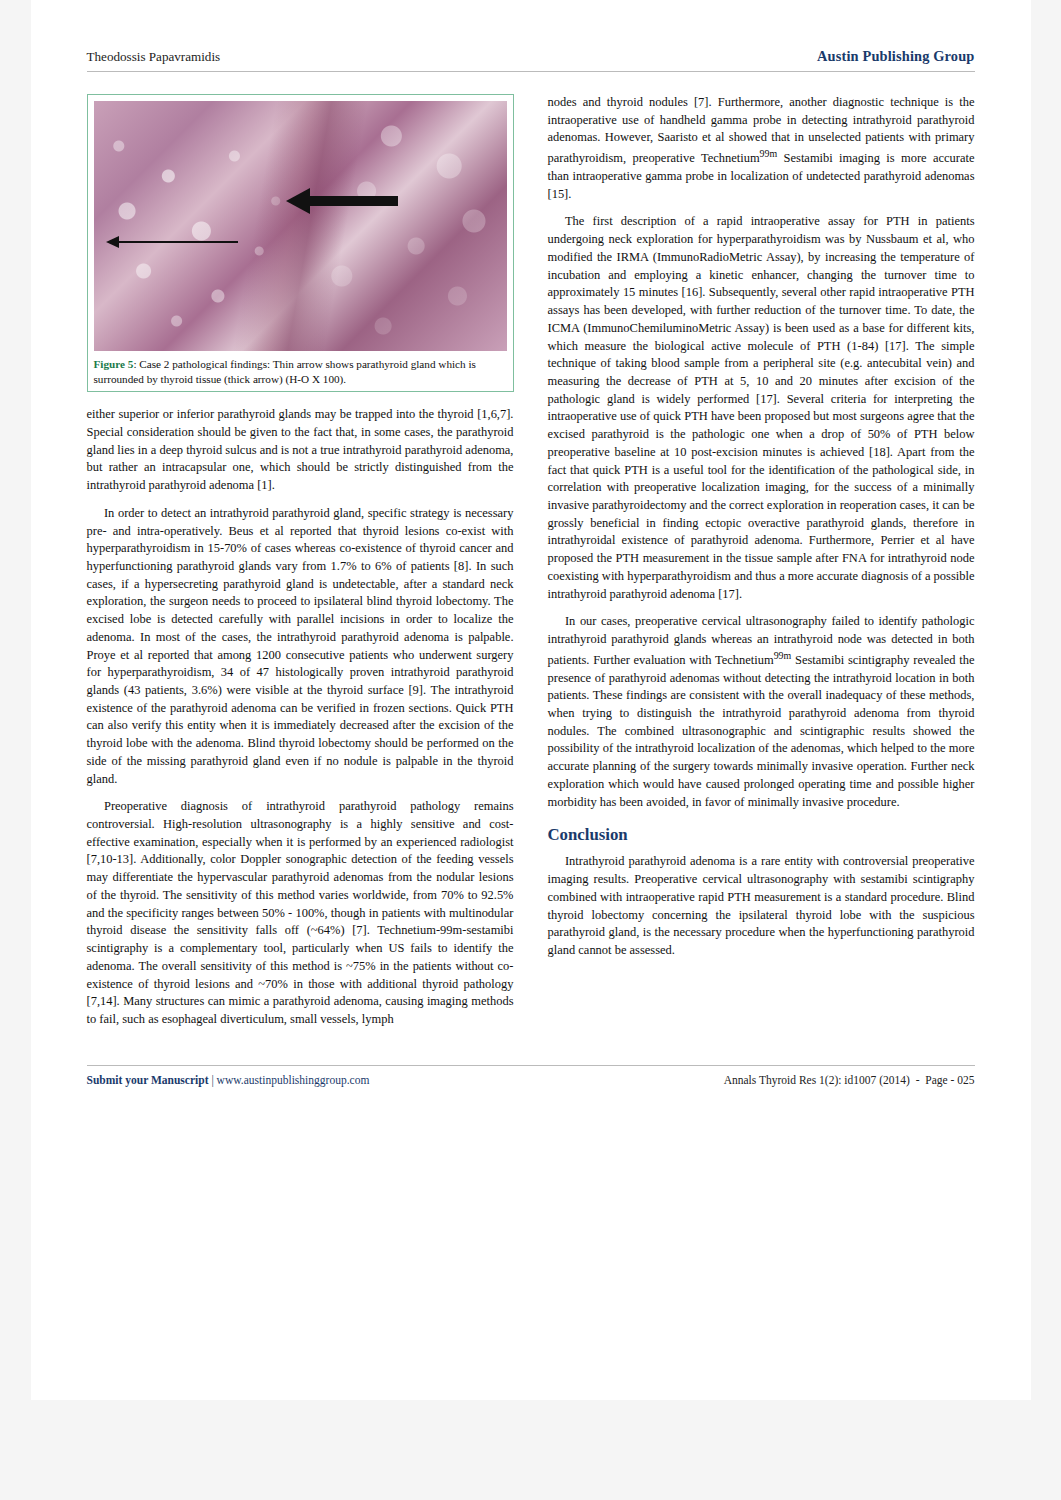Theodossis Papavramidis
Austin Publishing Group
Figure 5: Case 2 pathological findings: Thin arrow shows parathyroid gland which is surrounded by thyroid tissue (thick arrow) (H-O X 100).
either superior or inferior parathyroid glands may be trapped into the thyroid [1,6,7]. Special consideration should be given to the fact that, in some cases, the parathyroid gland lies in a deep thyroid sulcus and is not a true intrathyroid parathyroid adenoma, but rather an intracapsular one, which should be strictly distinguished from the intrathyroid parathyroid adenoma [1].
In order to detect an intrathyroid parathyroid gland, specific strategy is necessary pre- and intra-operatively. Beus et al reported that thyroid lesions co-exist with hyperparathyroidism in 15-70% of cases whereas co-existence of thyroid cancer and hyperfunctioning parathyroid glands vary from 1.7% to 6% of patients [8]. In such cases, if a hypersecreting parathyroid gland is undetectable, after a standard neck exploration, the surgeon needs to proceed to ipsilateral blind thyroid lobectomy. The excised lobe is detected carefully with parallel incisions in order to localize the adenoma. In most of the cases, the intrathyroid parathyroid adenoma is palpable. Proye et al reported that among 1200 consecutive patients who underwent surgery for hyperparathyroidism, 34 of 47 histologically proven intrathyroid parathyroid glands (43 patients, 3.6%) were visible at the thyroid surface [9]. The intrathyroid existence of the parathyroid adenoma can be verified in frozen sections. Quick PTH can also verify this entity when it is immediately decreased after the excision of the thyroid lobe with the adenoma. Blind thyroid lobectomy should be performed on the side of the missing parathyroid gland even if no nodule is palpable in the thyroid gland.
Preoperative diagnosis of intrathyroid parathyroid pathology remains controversial. High-resolution ultrasonography is a highly sensitive and cost-effective examination, especially when it is performed by an experienced radiologist [7,10-13]. Additionally, color Doppler sonographic detection of the feeding vessels may differentiate the hypervascular parathyroid adenomas from the nodular lesions of the thyroid. The sensitivity of this method varies worldwide, from 70% to 92.5% and the specificity ranges between 50% - 100%, though in patients with multinodular thyroid disease the sensitivity falls off (~64%) [7]. Technetium-99m-sestamibi scintigraphy is a complementary tool, particularly when US fails to identify the adenoma. The overall sensitivity of this method is ~75% in the patients without co-existence of thyroid lesions and ~70% in those with additional thyroid pathology [7,14]. Many structures can mimic a parathyroid adenoma, causing imaging methods to fail, such as esophageal diverticulum, small vessels, lymph
nodes and thyroid nodules [7]. Furthermore, another diagnostic technique is the intraoperative use of handheld gamma probe in detecting intrathyroid parathyroid adenomas. However, Saaristo et al showed that in unselected patients with primary parathyroidism, preoperative Technetium99m Sestamibi imaging is more accurate than intraoperative gamma probe in localization of undetected parathyroid adenomas [15].
The first description of a rapid intraoperative assay for PTH in patients undergoing neck exploration for hyperparathyroidism was by Nussbaum et al, who modified the IRMA (ImmunoRadioMetric Assay), by increasing the temperature of incubation and employing a kinetic enhancer, changing the turnover time to approximately 15 minutes [16]. Subsequently, several other rapid intraoperative PTH assays has been developed, with further reduction of the turnover time. To date, the ICMA (ImmunoChemiluminoMetric Assay) is been used as a base for different kits, which measure the biological active molecule of PTH (1-84) [17]. The simple technique of taking blood sample from a peripheral site (e.g. antecubital vein) and measuring the decrease of PTH at 5, 10 and 20 minutes after excision of the pathologic gland is widely performed [17]. Several criteria for interpreting the intraoperative use of quick PTH have been proposed but most surgeons agree that the excised parathyroid is the pathologic one when a drop of 50% of PTH below preoperative baseline at 10 post-excision minutes is achieved [18]. Apart from the fact that quick PTH is a useful tool for the identification of the pathological side, in correlation with preoperative localization imaging, for the success of a minimally invasive parathyroidectomy and the correct exploration in reoperation cases, it can be grossly beneficial in finding ectopic overactive parathyroid glands, therefore in intrathyroidal existence of parathyroid adenoma. Furthermore, Perrier et al have proposed the PTH measurement in the tissue sample after FNA for intrathyroid node coexisting with hyperparathyroidism and thus a more accurate diagnosis of a possible intrathyroid parathyroid adenoma [17].
In our cases, preoperative cervical ultrasonography failed to identify pathologic intrathyroid parathyroid glands whereas an intrathyroid node was detected in both patients. Further evaluation with Technetium99m Sestamibi scintigraphy revealed the presence of parathyroid adenomas without detecting the intrathyroid location in both patients. These findings are consistent with the overall inadequacy of these methods, when trying to distinguish the intrathyroid parathyroid adenoma from thyroid nodules. The combined ultrasonographic and scintigraphic results showed the possibility of the intrathyroid localization of the adenomas, which helped to the more accurate planning of the surgery towards minimally invasive operation. Further neck exploration which would have caused prolonged operating time and possible higher morbidity has been avoided, in favor of minimally invasive procedure.
Conclusion
Intrathyroid parathyroid adenoma is a rare entity with controversial preoperative imaging results. Preoperative cervical ultrasonography with sestamibi scintigraphy combined with intraoperative rapid PTH measurement is a standard procedure. Blind thyroid lobectomy concerning the ipsilateral thyroid lobe with the suspicious parathyroid gland, is the necessary procedure when the hyperfunctioning parathyroid gland cannot be assessed.
Submit your Manuscript | www.austinpublishinggroup.com
Annals Thyroid Res 1(2): id1007 (2014) - Page - 025